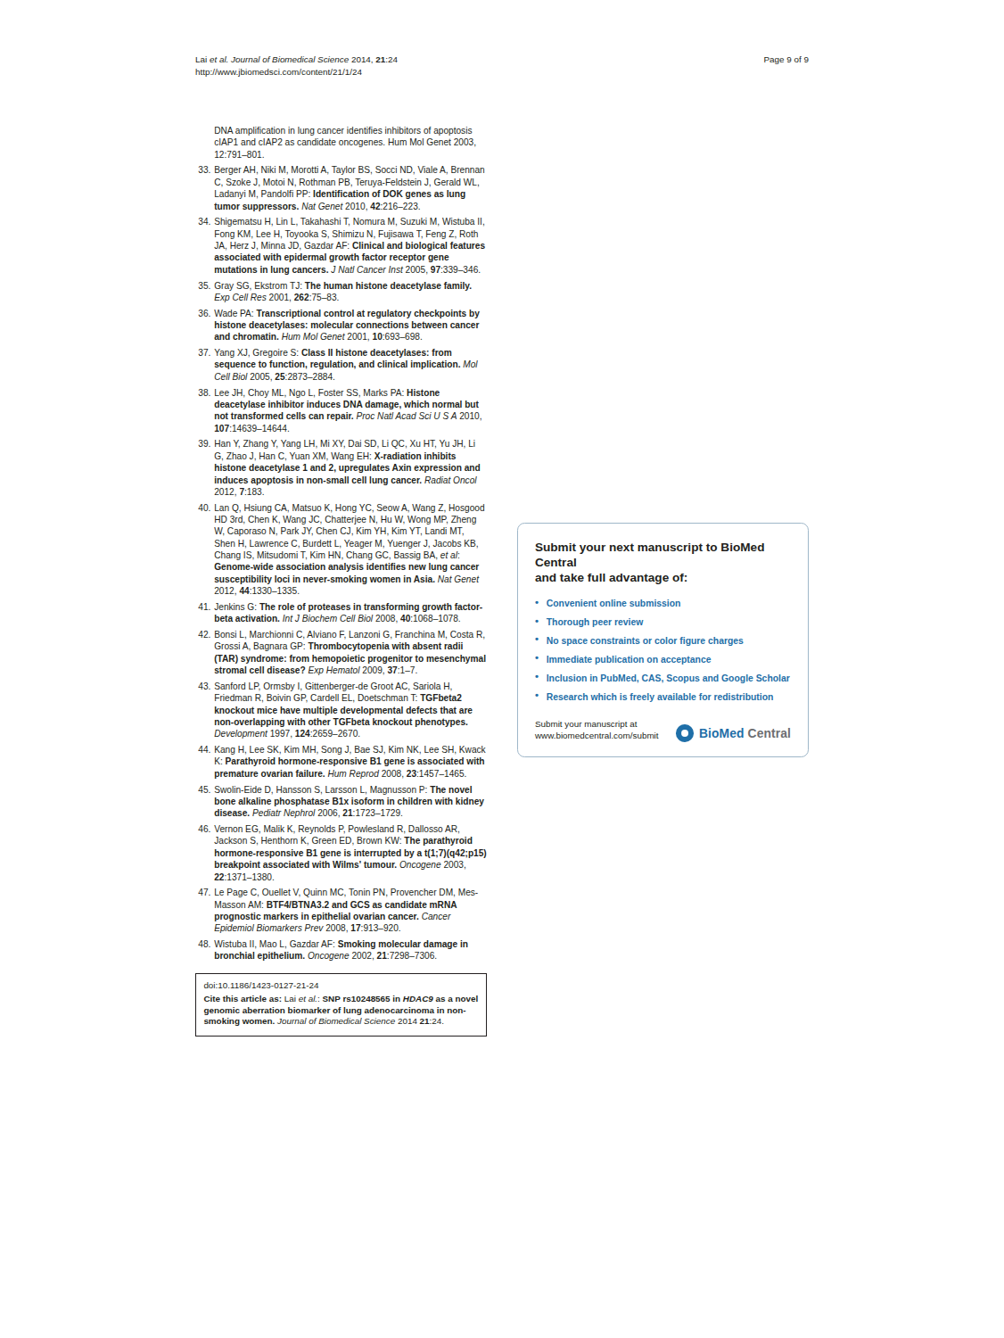Lai et al. Journal of Biomedical Science 2014, 21:24
http://www.jbiomedsci.com/content/21/1/24
Page 9 of 9
DNA amplification in lung cancer identifies inhibitors of apoptosis cIAP1 and cIAP2 as candidate oncogenes. Hum Mol Genet 2003, 12:791–801.
33. Berger AH, Niki M, Morotti A, Taylor BS, Socci ND, Viale A, Brennan C, Szoke J, Motoi N, Rothman PB, Teruya-Feldstein J, Gerald WL, Ladanyi M, Pandolfi PP: Identification of DOK genes as lung tumor suppressors. Nat Genet 2010, 42:216–223.
34. Shigematsu H, Lin L, Takahashi T, Nomura M, Suzuki M, Wistuba II, Fong KM, Lee H, Toyooka S, Shimizu N, Fujisawa T, Feng Z, Roth JA, Herz J, Minna JD, Gazdar AF: Clinical and biological features associated with epidermal growth factor receptor gene mutations in lung cancers. J Natl Cancer Inst 2005, 97:339–346.
35. Gray SG, Ekstrom TJ: The human histone deacetylase family. Exp Cell Res 2001, 262:75–83.
36. Wade PA: Transcriptional control at regulatory checkpoints by histone deacetylases: molecular connections between cancer and chromatin. Hum Mol Genet 2001, 10:693–698.
37. Yang XJ, Gregoire S: Class II histone deacetylases: from sequence to function, regulation, and clinical implication. Mol Cell Biol 2005, 25:2873–2884.
38. Lee JH, Choy ML, Ngo L, Foster SS, Marks PA: Histone deacetylase inhibitor induces DNA damage, which normal but not transformed cells can repair. Proc Natl Acad Sci U S A 2010, 107:14639–14644.
39. Han Y, Zhang Y, Yang LH, Mi XY, Dai SD, Li QC, Xu HT, Yu JH, Li G, Zhao J, Han C, Yuan XM, Wang EH: X-radiation inhibits histone deacetylase 1 and 2, upregulates Axin expression and induces apoptosis in non-small cell lung cancer. Radiat Oncol 2012, 7:183.
40. Lan Q, Hsiung CA, Matsuo K, Hong YC, Seow A, Wang Z, Hosgood HD 3rd, Chen K, Wang JC, Chatterjee N, Hu W, Wong MP, Zheng W, Caporaso N, Park JY, Chen CJ, Kim YH, Kim YT, Landi MT, Shen H, Lawrence C, Burdett L, Yeager M, Yuenger J, Jacobs KB, Chang IS, Mitsudomi T, Kim HN, Chang GC, Bassig BA, et al: Genome-wide association analysis identifies new lung cancer susceptibility loci in never-smoking women in Asia. Nat Genet 2012, 44:1330–1335.
41. Jenkins G: The role of proteases in transforming growth factor-beta activation. Int J Biochem Cell Biol 2008, 40:1068–1078.
42. Bonsi L, Marchionni C, Alviano F, Lanzoni G, Franchina M, Costa R, Grossi A, Bagnara GP: Thrombocytopenia with absent radii (TAR) syndrome: from hemopoietic progenitor to mesenchymal stromal cell disease? Exp Hematol 2009, 37:1–7.
43. Sanford LP, Ormsby I, Gittenberger-de Groot AC, Sariola H, Friedman R, Boivin GP, Cardell EL, Doetschman T: TGFbeta2 knockout mice have multiple developmental defects that are non-overlapping with other TGFbeta knockout phenotypes. Development 1997, 124:2659–2670.
44. Kang H, Lee SK, Kim MH, Song J, Bae SJ, Kim NK, Lee SH, Kwack K: Parathyroid hormone-responsive B1 gene is associated with premature ovarian failure. Hum Reprod 2008, 23:1457–1465.
45. Swolin-Eide D, Hansson S, Larsson L, Magnusson P: The novel bone alkaline phosphatase B1x isoform in children with kidney disease. Pediatr Nephrol 2006, 21:1723–1729.
46. Vernon EG, Malik K, Reynolds P, Powlesland R, Dallosso AR, Jackson S, Henthorn K, Green ED, Brown KW: The parathyroid hormone-responsive B1 gene is interrupted by a t(1;7)(q42;p15) breakpoint associated with Wilms' tumour. Oncogene 2003, 22:1371–1380.
47. Le Page C, Ouellet V, Quinn MC, Tonin PN, Provencher DM, Mes-Masson AM: BTF4/BTNA3.2 and GCS as candidate mRNA prognostic markers in epithelial ovarian cancer. Cancer Epidemiol Biomarkers Prev 2008, 17:913–920.
48. Wistuba II, Mao L, Gazdar AF: Smoking molecular damage in bronchial epithelium. Oncogene 2002, 21:7298–7306.
doi:10.1186/1423-0127-21-24
Cite this article as: Lai et al.: SNP rs10248565 in HDAC9 as a novel genomic aberration biomarker of lung adenocarcinoma in non-smoking women. Journal of Biomedical Science 2014 21:24.
Submit your next manuscript to BioMed Central
and take full advantage of:
Convenient online submission
Thorough peer review
No space constraints or color figure charges
Immediate publication on acceptance
Inclusion in PubMed, CAS, Scopus and Google Scholar
Research which is freely available for redistribution
Submit your manuscript at
www.biomedcentral.com/submit
BioMed Central